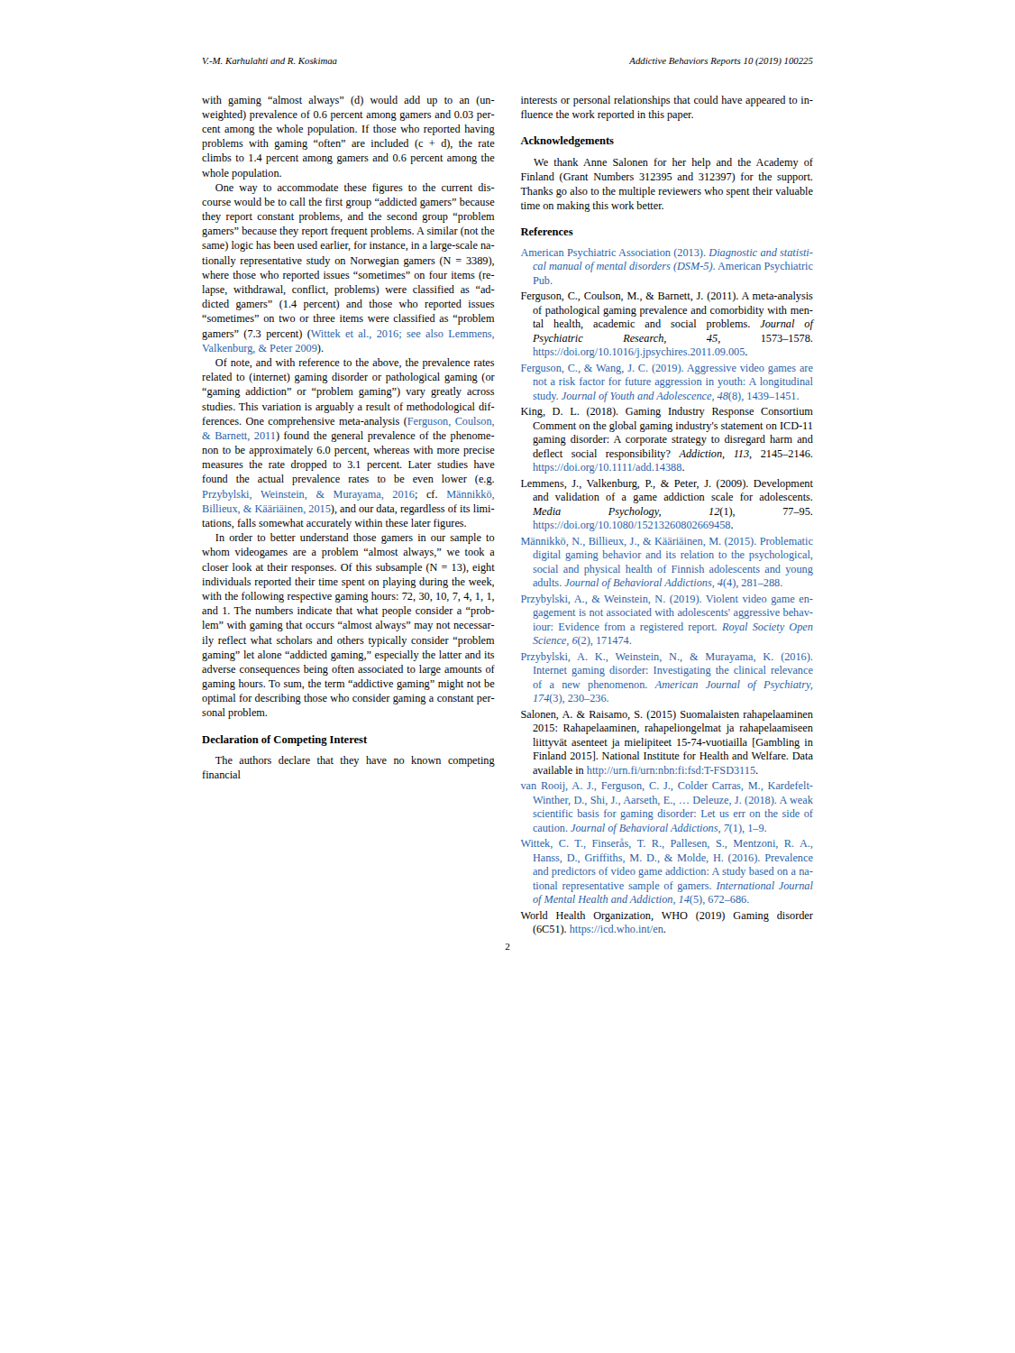V.-M. Karhulahti and R. Koskimaa
Addictive Behaviors Reports 10 (2019) 100225
with gaming “almost always” (d) would add up to an (unweighted) prevalence of 0.6 percent among gamers and 0.03 percent among the whole population. If those who reported having problems with gaming “often” are included (c + d), the rate climbs to 1.4 percent among gamers and 0.6 percent among the whole population.
One way to accommodate these figures to the current discourse would be to call the first group “addicted gamers” because they report constant problems, and the second group “problem gamers” because they report frequent problems. A similar (not the same) logic has been used earlier, for instance, in a large-scale nationally representative study on Norwegian gamers (N = 3389), where those who reported issues “sometimes” on four items (relapse, withdrawal, conflict, problems) were classified as “addicted gamers” (1.4 percent) and those who reported issues “sometimes” on two or three items were classified as “problem gamers” (7.3 percent) (Wittek et al., 2016; see also Lemmens, Valkenburg, & Peter 2009).
Of note, and with reference to the above, the prevalence rates related to (internet) gaming disorder or pathological gaming (or “gaming addiction” or “problem gaming”) vary greatly across studies. This variation is arguably a result of methodological differences. One comprehensive meta-analysis (Ferguson, Coulson, & Barnett, 2011) found the general prevalence of the phenomenon to be approximately 6.0 percent, whereas with more precise measures the rate dropped to 3.1 percent. Later studies have found the actual prevalence rates to be even lower (e.g. Przybylski, Weinstein, & Murayama, 2016; cf. Männikkö, Billieux, & Kääriäinen, 2015), and our data, regardless of its limitations, falls somewhat accurately within these later figures.
In order to better understand those gamers in our sample to whom videogames are a problem “almost always,” we took a closer look at their responses. Of this subsample (N = 13), eight individuals reported their time spent on playing during the week, with the following respective gaming hours: 72, 30, 10, 7, 4, 1, 1, and 1. The numbers indicate that what people consider a “problem” with gaming that occurs “almost always” may not necessarily reflect what scholars and others typically consider “problem gaming” let alone “addicted gaming,” especially the latter and its adverse consequences being often associated to large amounts of gaming hours. To sum, the term “addictive gaming” might not be optimal for describing those who consider gaming a constant personal problem.
Declaration of Competing Interest
The authors declare that they have no known competing financial
interests or personal relationships that could have appeared to influence the work reported in this paper.
Acknowledgements
We thank Anne Salonen for her help and the Academy of Finland (Grant Numbers 312395 and 312397) for the support. Thanks go also to the multiple reviewers who spent their valuable time on making this work better.
References
American Psychiatric Association (2013). Diagnostic and statistical manual of mental disorders (DSM-5). American Psychiatric Pub.
Ferguson, C., Coulson, M., & Barnett, J. (2011). A meta-analysis of pathological gaming prevalence and comorbidity with mental health, academic and social problems. Journal of Psychiatric Research, 45, 1573–1578. https://doi.org/10.1016/j.jpsychires.2011.09.005.
Ferguson, C., & Wang, J. C. (2019). Aggressive video games are not a risk factor for future aggression in youth: A longitudinal study. Journal of Youth and Adolescence, 48(8), 1439–1451.
King, D. L. (2018). Gaming Industry Response Consortium Comment on the global gaming industry's statement on ICD-11 gaming disorder: A corporate strategy to disregard harm and deflect social responsibility? Addiction, 113, 2145–2146. https://doi.org/10.1111/add.14388.
Lemmens, J., Valkenburg, P., & Peter, J. (2009). Development and validation of a game addiction scale for adolescents. Media Psychology, 12(1), 77–95. https://doi.org/10.1080/15213260802669458.
Männikkö, N., Billieux, J., & Kääriäinen, M. (2015). Problematic digital gaming behavior and its relation to the psychological, social and physical health of Finnish adolescents and young adults. Journal of Behavioral Addictions, 4(4), 281–288.
Przybylski, A., & Weinstein, N. (2019). Violent video game engagement is not associated with adolescents' aggressive behaviour: Evidence from a registered report. Royal Society Open Science, 6(2), 171474.
Przybylski, A. K., Weinstein, N., & Murayama, K. (2016). Internet gaming disorder: Investigating the clinical relevance of a new phenomenon. American Journal of Psychiatry, 174(3), 230–236.
Salonen, A. & Raisamo, S. (2015) Suomalaisten rahapelaaminen 2015: Rahapelaaminen, rahapeliongelmat ja rahapelaamiseen liittyvät asenteet ja mielipiteet 15-74-vuotiailla [Gambling in Finland 2015]. National Institute for Health and Welfare. Data available in http://urn.fi/urn:nbn:fi:fsd:T-FSD3115.
van Rooij, A. J., Ferguson, C. J., Colder Carras, M., Kardefelt-Winther, D., Shi, J., Aarseth, E., … Deleuze, J. (2018). A weak scientific basis for gaming disorder: Let us err on the side of caution. Journal of Behavioral Addictions, 7(1), 1–9.
Wittek, C. T., Finserås, T. R., Pallesen, S., Mentzoni, R. A., Hanss, D., Griffiths, M. D., & Molde, H. (2016). Prevalence and predictors of video game addiction: A study based on a national representative sample of gamers. International Journal of Mental Health and Addiction, 14(5), 672–686.
World Health Organization, WHO (2019) Gaming disorder (6C51). https://icd.who.int/en.
2